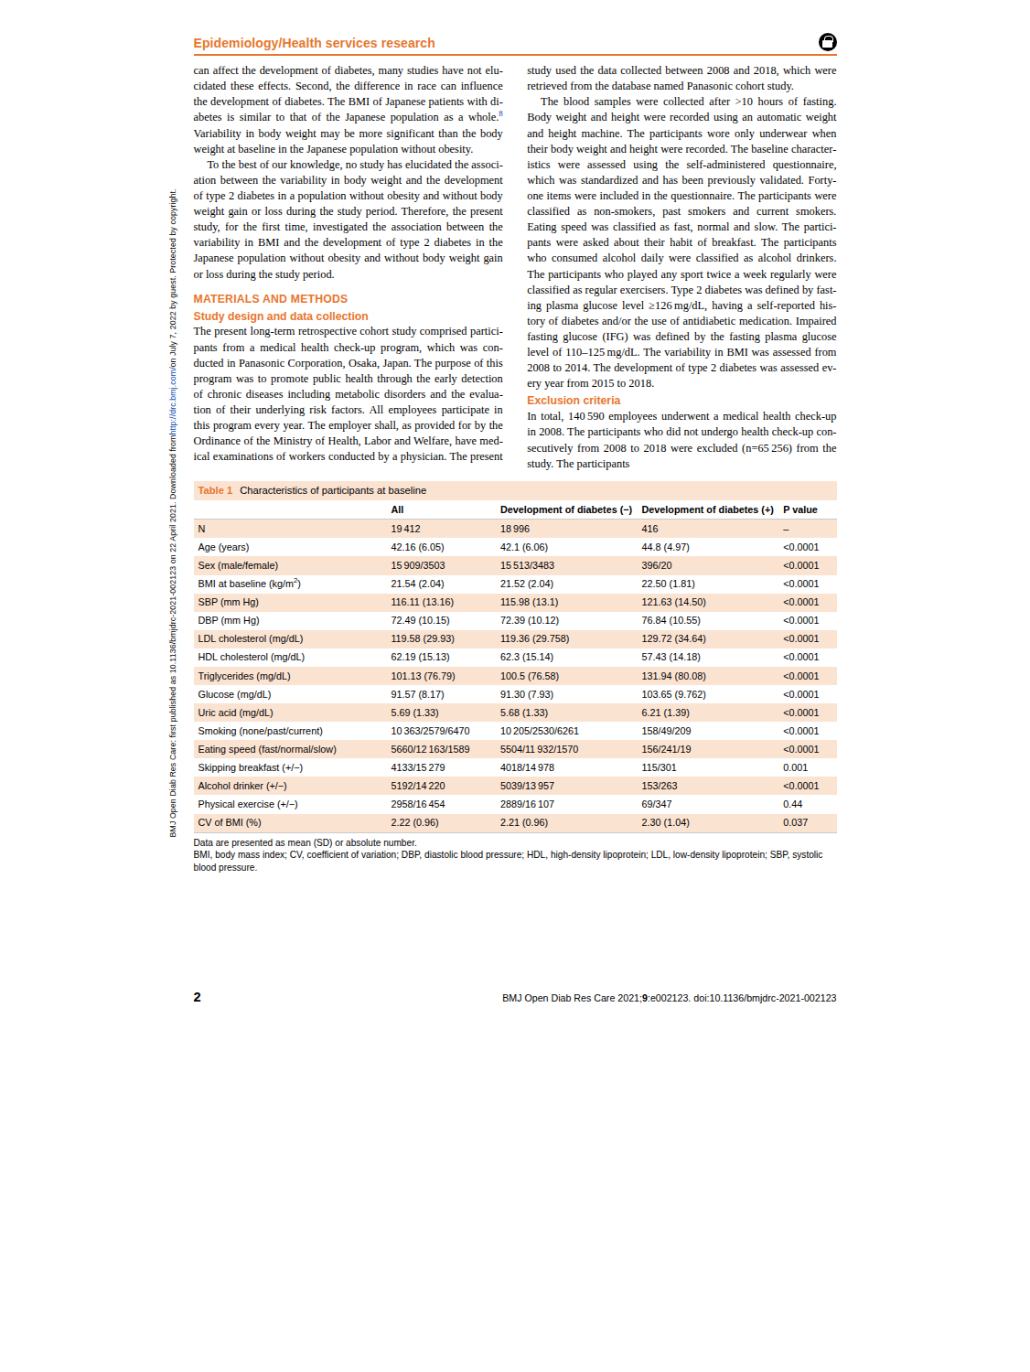BMJ Open Diab Res Care: first published as 10.1136/bmjdrc-2021-002123 on 22 April 2021. Downloaded from http://drc.bmj.com/ on July 7, 2022 by guest. Protected by copyright.
Epidemiology/Health services research
can affect the development of diabetes, many studies have not elucidated these effects. Second, the difference in race can influence the development of diabetes. The BMI of Japanese patients with diabetes is similar to that of the Japanese population as a whole.8 Variability in body weight may be more significant than the body weight at baseline in the Japanese population without obesity.
To the best of our knowledge, no study has elucidated the association between the variability in body weight and the development of type 2 diabetes in a population without obesity and without body weight gain or loss during the study period. Therefore, the present study, for the first time, investigated the association between the variability in BMI and the development of type 2 diabetes in the Japanese population without obesity and without body weight gain or loss during the study period.
Materials and methods
Study design and data collection
The present long-term retrospective cohort study comprised participants from a medical health check-up program, which was conducted in Panasonic Corporation, Osaka, Japan. The purpose of this program was to promote public health through the early detection of chronic diseases including metabolic disorders and the evaluation of their underlying risk factors. All employees participate in this program every year. The employer shall, as provided for by the Ordinance of the Ministry of Health, Labor and Welfare, have medical examinations of workers conducted by a physician. The present study used the data collected between 2008 and 2018, which were retrieved from the database named Panasonic cohort study.
The blood samples were collected after >10 hours of fasting. Body weight and height were recorded using an automatic weight and height machine. The participants wore only underwear when their body weight and height were recorded. The baseline characteristics were assessed using the self-administered questionnaire, which was standardized and has been previously validated. Forty-one items were included in the questionnaire. The participants were classified as non-smokers, past smokers and current smokers. Eating speed was classified as fast, normal and slow. The participants were asked about their habit of breakfast. The participants who consumed alcohol daily were classified as alcohol drinkers. The participants who played any sport twice a week regularly were classified as regular exercisers. Type 2 diabetes was defined by fasting plasma glucose level ≥126 mg/dL, having a self-reported history of diabetes and/or the use of antidiabetic medication. Impaired fasting glucose (IFG) was defined by the fasting plasma glucose level of 110–125 mg/dL. The variability in BMI was assessed from 2008 to 2014. The development of type 2 diabetes was assessed every year from 2015 to 2018.
Exclusion criteria
In total, 140 590 employees underwent a medical health check-up in 2008. The participants who did not undergo health check-up consecutively from 2008 to 2018 were excluded (n=65 256) from the study. The participants
Table 1 Characteristics of participants at baseline
| | All | Development of diabetes (−) | Development of diabetes (+) | P value |
| --- | --- | --- | --- | --- |
| N | 19 412 | 18 996 | 416 | – |
| Age (years) | 42.16 (6.05) | 42.1 (6.06) | 44.8 (4.97) | <0.0001 |
| Sex (male/female) | 15 909/3503 | 15 513/3483 | 396/20 | <0.0001 |
| BMI at baseline (kg/m 2 ) | 21.54 (2.04) | 21.52 (2.04) | 22.50 (1.81) | <0.0001 |
| SBP (mm Hg) | 116.11 (13.16) | 115.98 (13.1) | 121.63 (14.50) | <0.0001 |
| DBP (mm Hg) | 72.49 (10.15) | 72.39 (10.12) | 76.84 (10.55) | <0.0001 |
| LDL cholesterol (mg/dL) | 119.58 (29.93) | 119.36 (29.758) | 129.72 (34.64) | <0.0001 |
| HDL cholesterol (mg/dL) | 62.19 (15.13) | 62.3 (15.14) | 57.43 (14.18) | <0.0001 |
| Triglycerides (mg/dL) | 101.13 (76.79) | 100.5 (76.58) | 131.94 (80.08) | <0.0001 |
| Glucose (mg/dL) | 91.57 (8.17) | 91.30 (7.93) | 103.65 (9.762) | <0.0001 |
| Uric acid (mg/dL) | 5.69 (1.33) | 5.68 (1.33) | 6.21 (1.39) | <0.0001 |
| Smoking (none/past/current) | 10 363/2579/6470 | 10 205/2530/6261 | 158/49/209 | <0.0001 |
| Eating speed (fast/normal/slow) | 5660/12 163/1589 | 5504/11 932/1570 | 156/241/19 | <0.0001 |
| Skipping breakfast (+/−) | 4133/15 279 | 4018/14 978 | 115/301 | 0.001 |
| Alcohol drinker (+/−) | 5192/14 220 | 5039/13 957 | 153/263 | <0.0001 |
| Physical exercise (+/−) | 2958/16 454 | 2889/16 107 | 69/347 | 0.44 |
| CV of BMI (%) | 2.22 (0.96) | 2.21 (0.96) | 2.30 (1.04) | 0.037 |
Data are presented as mean (SD) or absolute number.
BMI, body mass index; CV, coefficient of variation; DBP, diastolic blood pressure; HDL, high-density lipoprotein; LDL, low-density lipoprotein; SBP, systolic blood pressure.
2
BMJ Open Diab Res Care 2021;9:e002123. doi:10.1136/bmjdrc-2021-002123